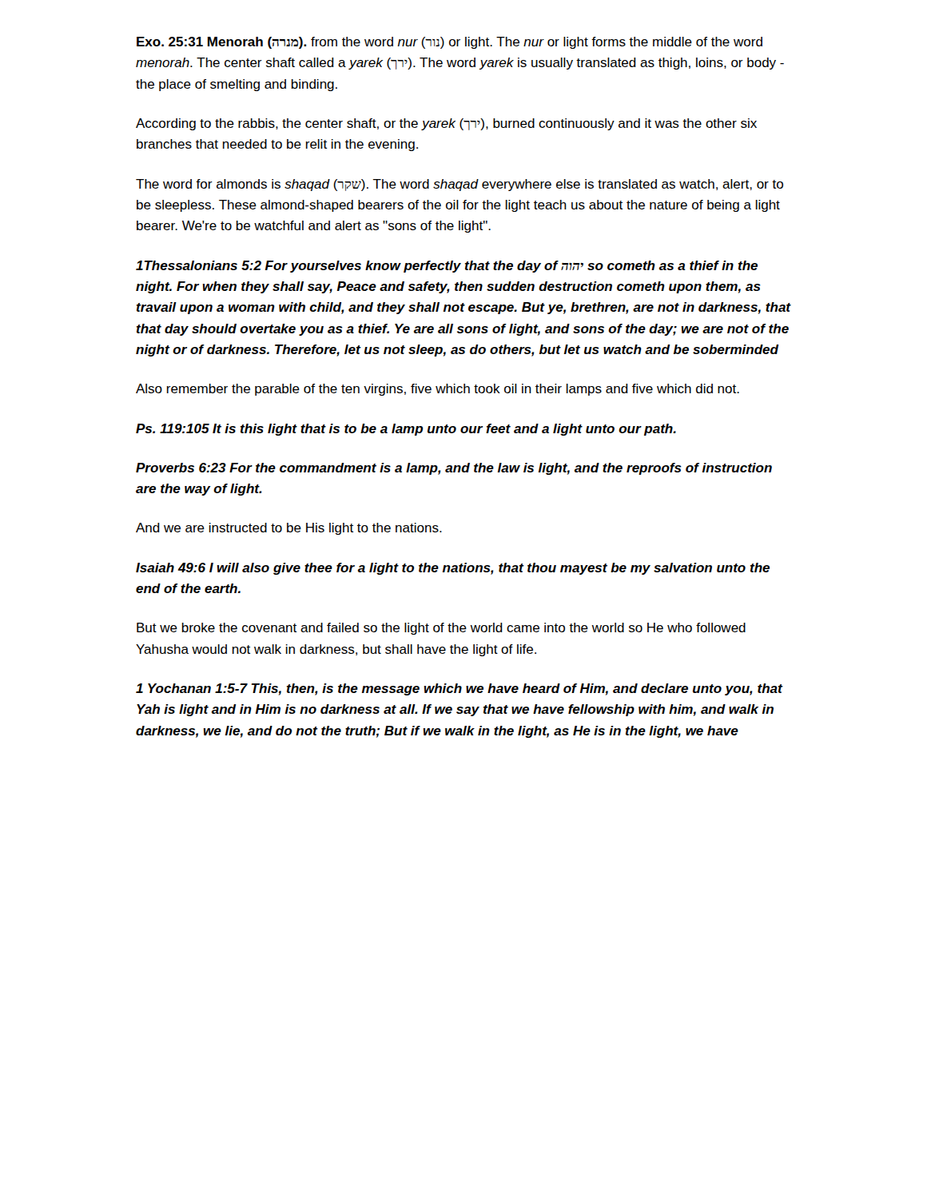Exo. 25:31 Menorah (מנרה). from the word nur (נור) or light. The nur or light forms the middle of the word menorah. The center shaft called a yarek (ירך). The word yarek is usually translated as thigh, loins, or body - the place of smelting and binding.
According to the rabbis, the center shaft, or the yarek (ירך), burned continuously and it was the other six branches that needed to be relit in the evening.
The word for almonds is shaqad (שקר). The word shaqad everywhere else is translated as watch, alert, or to be sleepless. These almond-shaped bearers of the oil for the light teach us about the nature of being a light bearer. We're to be watchful and alert as "sons of the light".
1Thessalonians 5:2 For yourselves know perfectly that the day of יהוה so cometh as a thief in the night. For when they shall say, Peace and safety, then sudden destruction cometh upon them, as travail upon a woman with child, and they shall not escape. But ye, brethren, are not in darkness, that that day should overtake you as a thief. Ye are all sons of light, and sons of the day; we are not of the night or of darkness. Therefore, let us not sleep, as do others, but let us watch and be soberminded
Also remember the parable of the ten virgins, five which took oil in their lamps and five which did not.
Ps. 119:105 It is this light that is to be a lamp unto our feet and a light unto our path.
Proverbs 6:23 For the commandment is a lamp, and the law is light, and the reproofs of instruction are the way of light.
And we are instructed to be His light to the nations.
Isaiah 49:6 I will also give thee for a light to the nations, that thou mayest be my salvation unto the end of the earth.
But we broke the covenant and failed so the light of the world came into the world so He who followed Yahusha would not walk in darkness, but shall have the light of life.
1 Yochanan 1:5-7 This, then, is the message which we have heard of Him, and declare unto you, that Yah is light and in Him is no darkness at all. If we say that we have fellowship with him, and walk in darkness, we lie, and do not the truth; But if we walk in the light, as He is in the light, we have